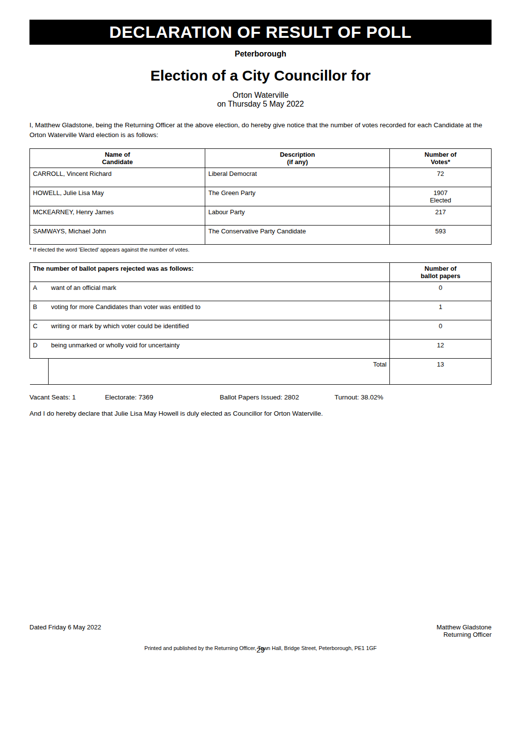DECLARATION OF RESULT OF POLL
Peterborough
Election of a City Councillor for
Orton Waterville
on Thursday 5 May 2022
I, Matthew Gladstone, being the Returning Officer at the above election, do hereby give notice that the number of votes recorded for each Candidate at the Orton Waterville Ward election is as follows:
| Name of Candidate | Description (if any) | Number of Votes* |
| --- | --- | --- |
| CARROLL, Vincent Richard | Liberal Democrat | 72 |
| HOWELL, Julie Lisa May | The Green Party | 1907 Elected |
| MCKEARNEY, Henry James | Labour Party | 217 |
| SAMWAYS, Michael John | The Conservative Party Candidate | 593 |
* If elected the word 'Elected' appears against the number of votes.
| The number of ballot papers rejected was as follows: | Number of ballot papers |
| --- | --- |
| A | want of an official mark | 0 |
| B | voting for more Candidates than voter was entitled to | 1 |
| C | writing or mark by which voter could be identified | 0 |
| D | being unmarked or wholly void for uncertainty | 12 |
| | Total | 13 |
Vacant Seats: 1 Electorate: 7369 Ballot Papers Issued: 2802 Turnout: 38.02%
And I do hereby declare that Julie Lisa May Howell is duly elected as Councillor for Orton Waterville.
Dated Friday 6 May 2022
Matthew Gladstone
Returning Officer
Printed and published by the Returning Officer, Town Hall, Bridge Street, Peterborough, PE1 1GF 29